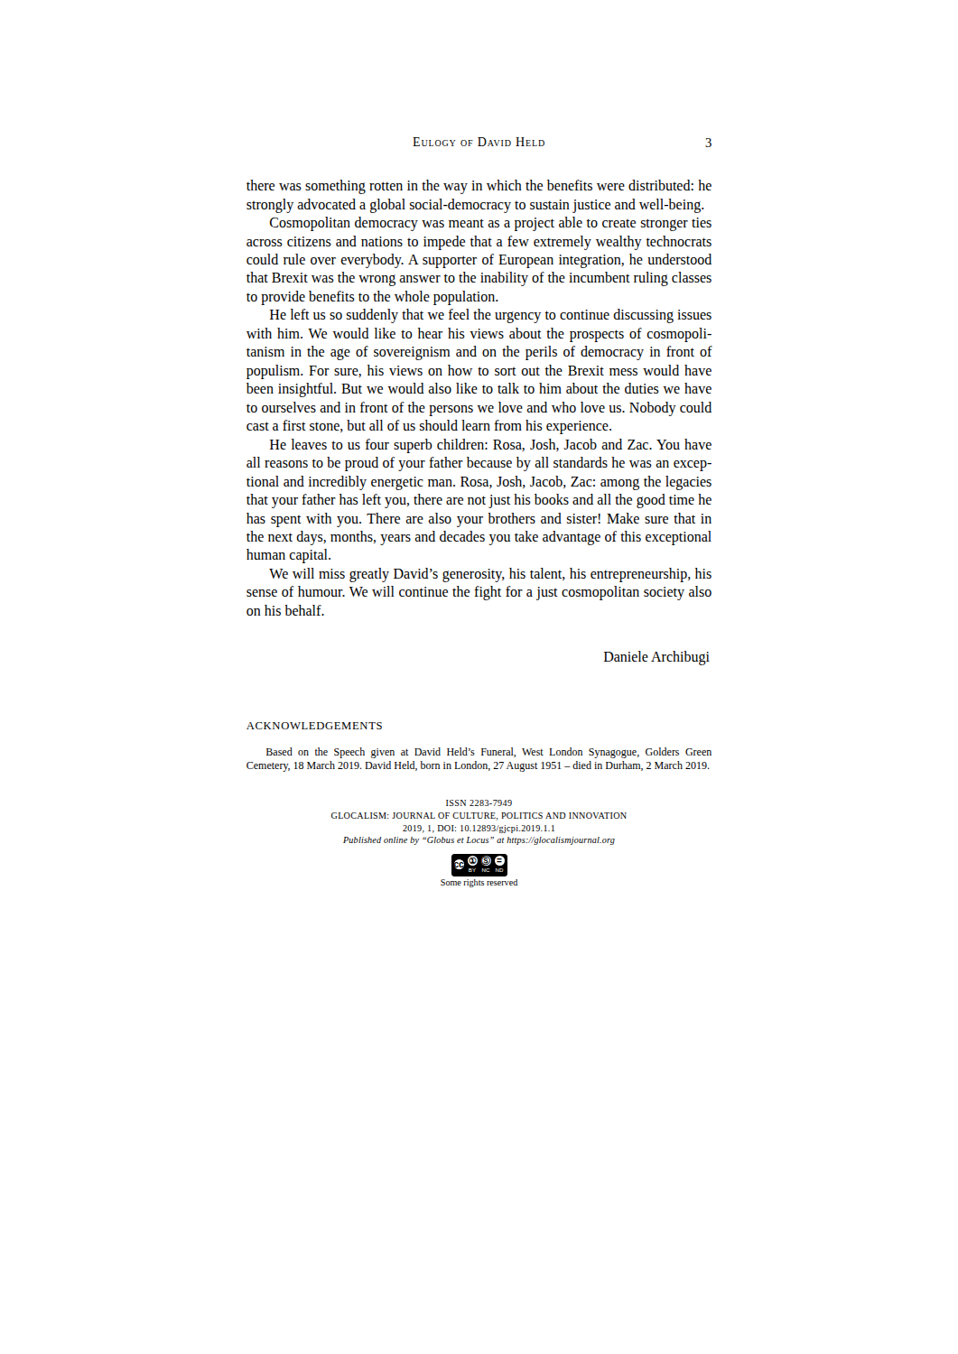Eulogy of David Held 3
there was something rotten in the way in which the benefits were distributed: he strongly advocated a global social-democracy to sustain justice and well-being.
Cosmopolitan democracy was meant as a project able to create stronger ties across citizens and nations to impede that a few extremely wealthy technocrats could rule over everybody. A supporter of European integration, he understood that Brexit was the wrong answer to the inability of the incumbent ruling classes to provide benefits to the whole population.
He left us so suddenly that we feel the urgency to continue discussing issues with him. We would like to hear his views about the prospects of cosmopolitanism in the age of sovereignism and on the perils of democracy in front of populism. For sure, his views on how to sort out the Brexit mess would have been insightful. But we would also like to talk to him about the duties we have to ourselves and in front of the persons we love and who love us. Nobody could cast a first stone, but all of us should learn from his experience.
He leaves to us four superb children: Rosa, Josh, Jacob and Zac. You have all reasons to be proud of your father because by all standards he was an exceptional and incredibly energetic man. Rosa, Josh, Jacob, Zac: among the legacies that your father has left you, there are not just his books and all the good time he has spent with you. There are also your brothers and sister! Make sure that in the next days, months, years and decades you take advantage of this exceptional human capital.
We will miss greatly David’s generosity, his talent, his entrepreneurship, his sense of humour. We will continue the fight for a just cosmopolitan society also on his behalf.
Daniele Archibugi
ACKNOWLEDGEMENTS
Based on the Speech given at David Held’s Funeral, West London Synagogue, Golders Green Cemetery, 18 March 2019. David Held, born in London, 27 August 1951 – died in Durham, 2 March 2019.
ISSN 2283-7949
GLOCALISM: JOURNAL OF CULTURE, POLITICS AND INNOVATION
2019, 1, DOI: 10.12893/gjcpi.2019.1.1
Published online by “Globus et Locus” at https://glocalismjournal.org
| cc | ① | Ⓢ | = |
| BY | NC | ND |
Some rights reserved